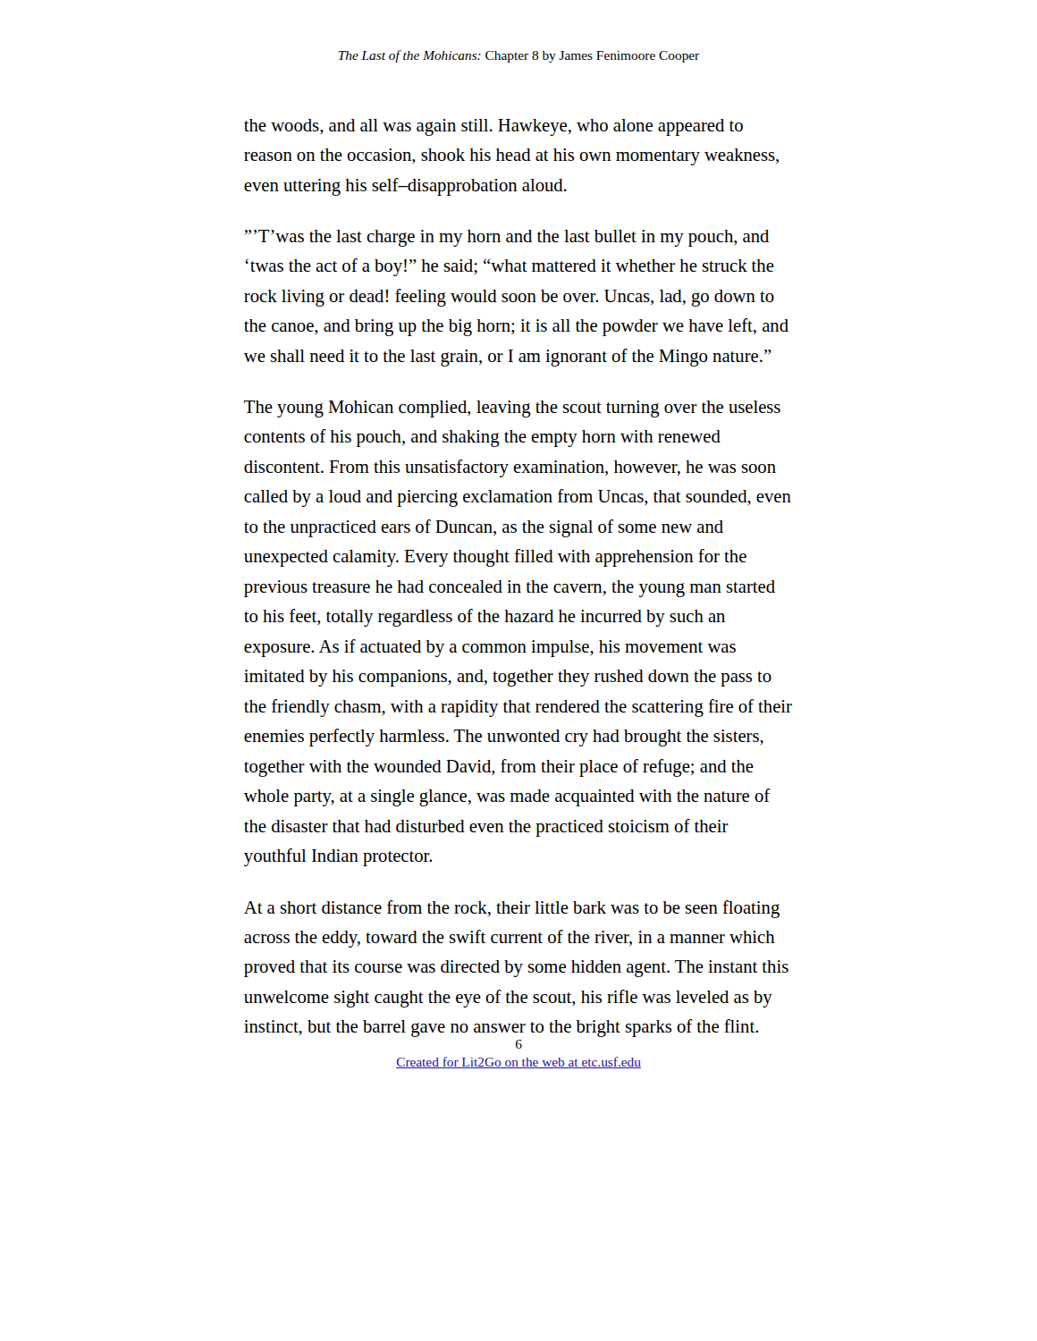The Last of the Mohicans: Chapter 8 by James Fenimoore Cooper
the woods, and all was again still. Hawkeye, who alone appeared to reason on the occasion, shook his head at his own momentary weakness, even uttering his self–disapprobation aloud.
”’T’was the last charge in my horn and the last bullet in my pouch, and ‘twas the act of a boy!” he said; “what mattered it whether he struck the rock living or dead! feeling would soon be over. Uncas, lad, go down to the canoe, and bring up the big horn; it is all the powder we have left, and we shall need it to the last grain, or I am ignorant of the Mingo nature.”
The young Mohican complied, leaving the scout turning over the useless contents of his pouch, and shaking the empty horn with renewed discontent. From this unsatisfactory examination, however, he was soon called by a loud and piercing exclamation from Uncas, that sounded, even to the unpracticed ears of Duncan, as the signal of some new and unexpected calamity. Every thought filled with apprehension for the previous treasure he had concealed in the cavern, the young man started to his feet, totally regardless of the hazard he incurred by such an exposure. As if actuated by a common impulse, his movement was imitated by his companions, and, together they rushed down the pass to the friendly chasm, with a rapidity that rendered the scattering fire of their enemies perfectly harmless. The unwonted cry had brought the sisters, together with the wounded David, from their place of refuge; and the whole party, at a single glance, was made acquainted with the nature of the disaster that had disturbed even the practiced stoicism of their youthful Indian protector.
At a short distance from the rock, their little bark was to be seen floating across the eddy, toward the swift current of the river, in a manner which proved that its course was directed by some hidden agent. The instant this unwelcome sight caught the eye of the scout, his rifle was leveled as by instinct, but the barrel gave no answer to the bright sparks of the flint.
6
Created for Lit2Go on the web at etc.usf.edu